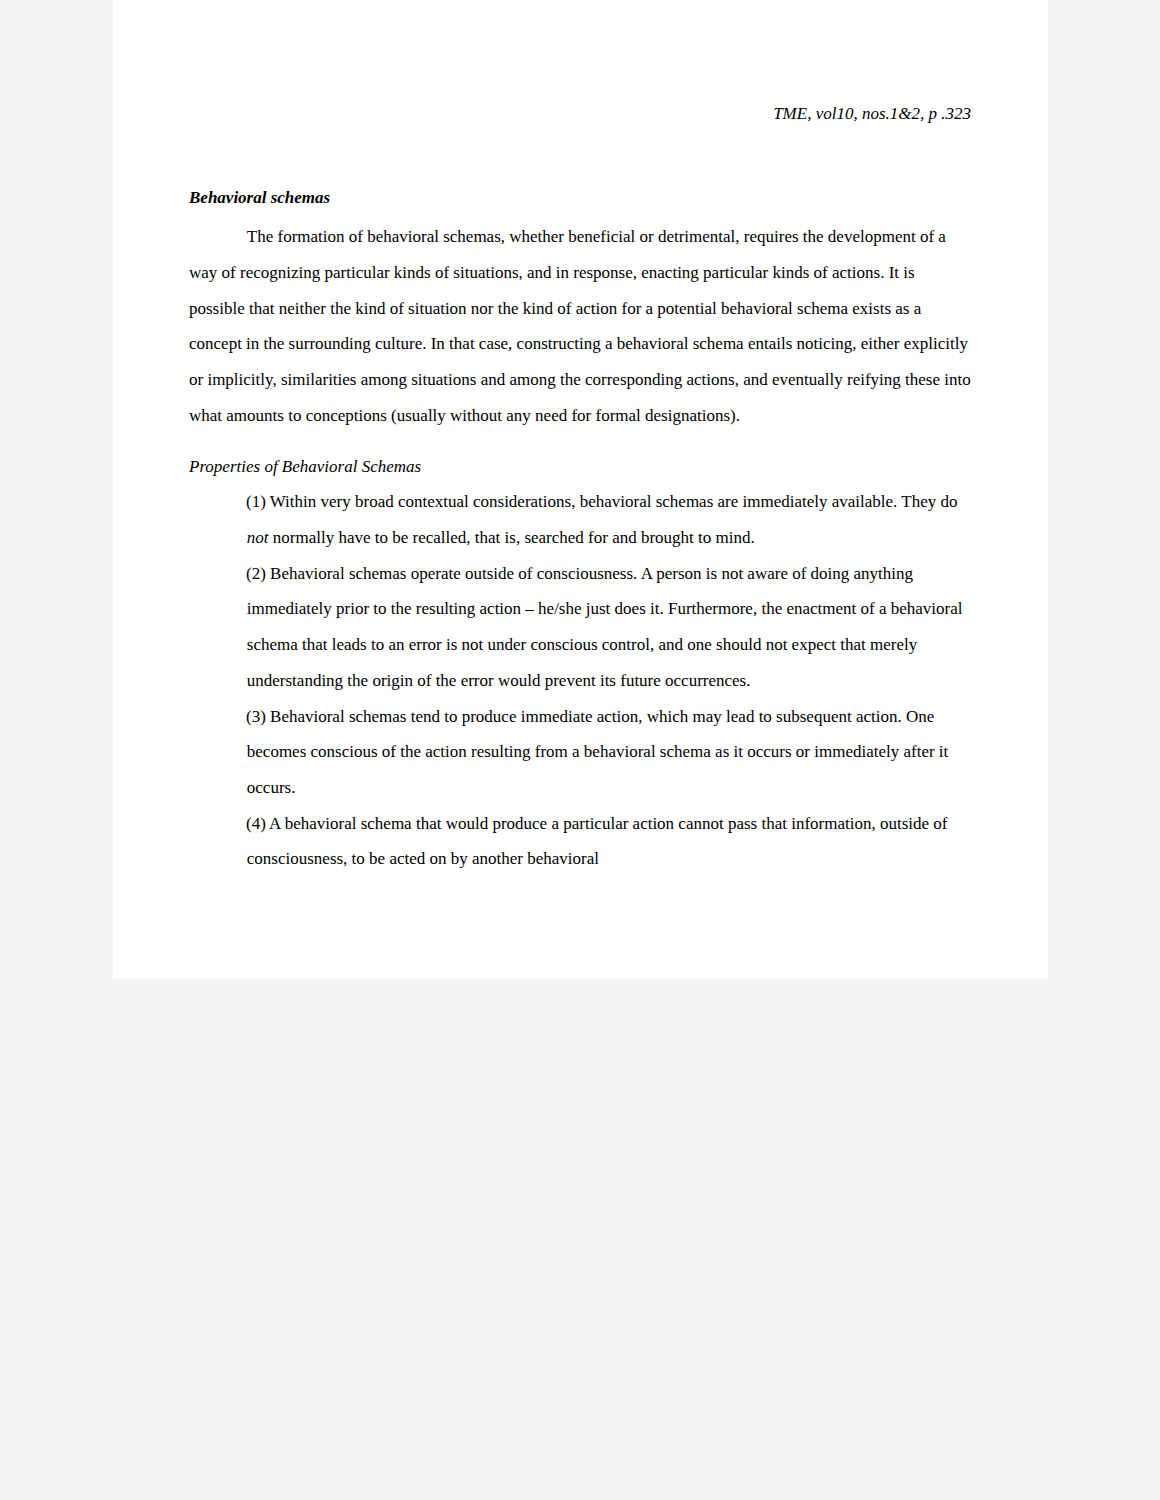TME, vol10, nos.1&2, p .323
Behavioral schemas
The formation of behavioral schemas, whether beneficial or detrimental, requires the development of a way of recognizing particular kinds of situations, and in response, enacting particular kinds of actions. It is possible that neither the kind of situation nor the kind of action for a potential behavioral schema exists as a concept in the surrounding culture. In that case, constructing a behavioral schema entails noticing, either explicitly or implicitly, similarities among situations and among the corresponding actions, and eventually reifying these into what amounts to conceptions (usually without any need for formal designations).
Properties of Behavioral Schemas
Within very broad contextual considerations, behavioral schemas are immediately available. They do not normally have to be recalled, that is, searched for and brought to mind.
Behavioral schemas operate outside of consciousness. A person is not aware of doing anything immediately prior to the resulting action – he/she just does it. Furthermore, the enactment of a behavioral schema that leads to an error is not under conscious control, and one should not expect that merely understanding the origin of the error would prevent its future occurrences.
Behavioral schemas tend to produce immediate action, which may lead to subsequent action. One becomes conscious of the action resulting from a behavioral schema as it occurs or immediately after it occurs.
A behavioral schema that would produce a particular action cannot pass that information, outside of consciousness, to be acted on by another behavioral